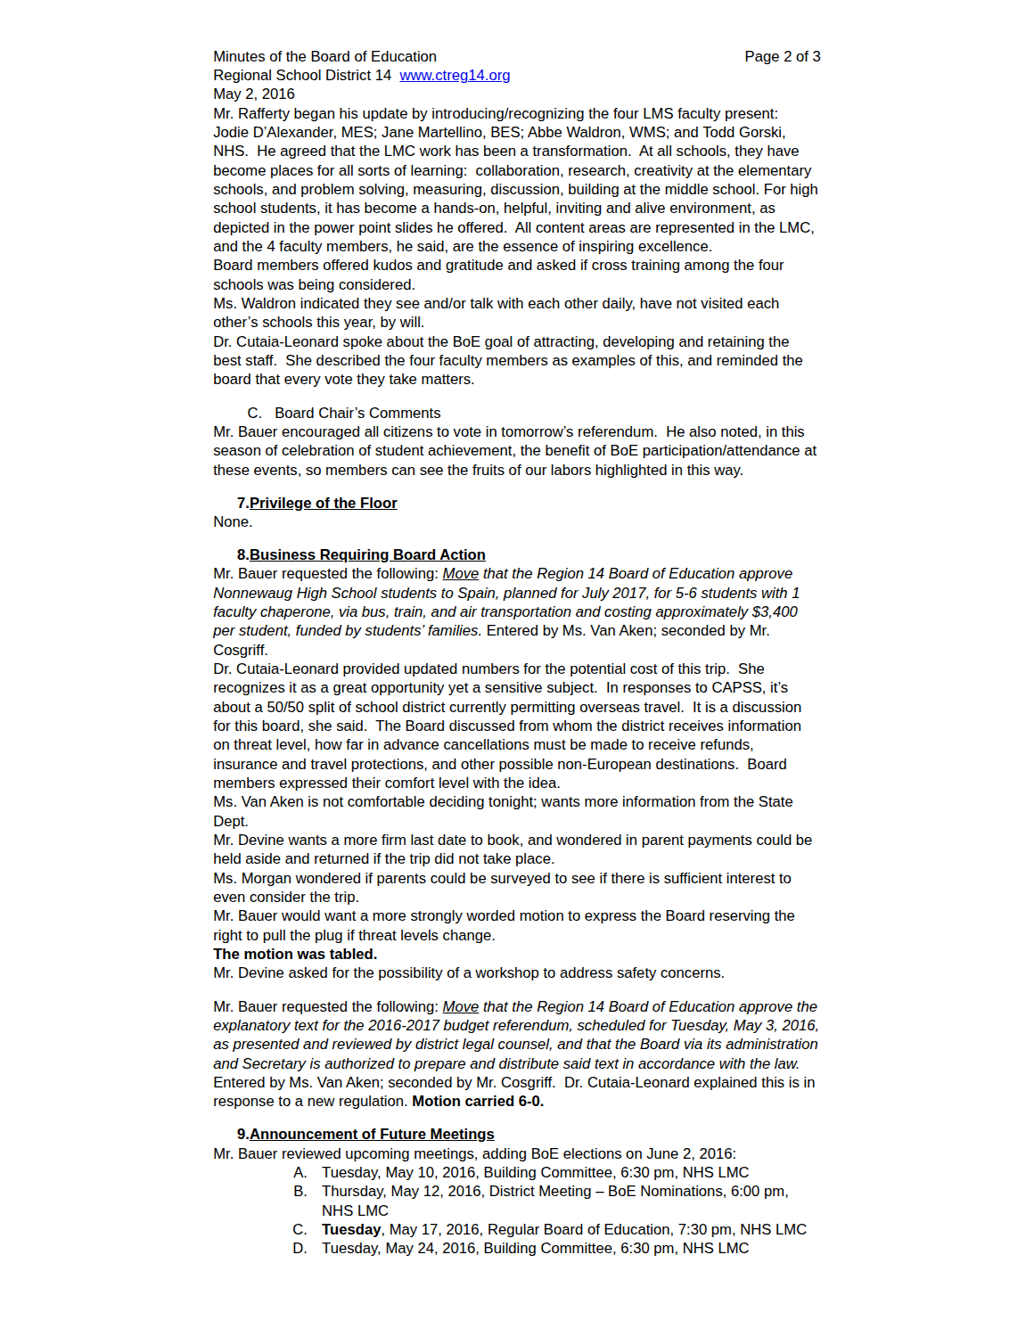Minutes of the Board of Education
Page 2 of 3
Regional School District 14 www.ctreg14.org
May 2, 2016
Mr. Rafferty began his update by introducing/recognizing the four LMS faculty present: Jodie D’Alexander, MES; Jane Martellino, BES; Abbe Waldron, WMS; and Todd Gorski, NHS. He agreed that the LMC work has been a transformation. At all schools, they have become places for all sorts of learning: collaboration, research, creativity at the elementary schools, and problem solving, measuring, discussion, building at the middle school. For high school students, it has become a hands-on, helpful, inviting and alive environment, as depicted in the power point slides he offered. All content areas are represented in the LMC, and the 4 faculty members, he said, are the essence of inspiring excellence.
Board members offered kudos and gratitude and asked if cross training among the four schools was being considered.
Ms. Waldron indicated they see and/or talk with each other daily, have not visited each other’s schools this year, by will.
Dr. Cutaia-Leonard spoke about the BoE goal of attracting, developing and retaining the best staff. She described the four faculty members as examples of this, and reminded the board that every vote they take matters.
C. Board Chair’s Comments
Mr. Bauer encouraged all citizens to vote in tomorrow’s referendum. He also noted, in this season of celebration of student achievement, the benefit of BoE participation/attendance at these events, so members can see the fruits of our labors highlighted in this way.
7. Privilege of the Floor
None.
8. Business Requiring Board Action
Mr. Bauer requested the following: Move that the Region 14 Board of Education approve Nonnewaug High School students to Spain, planned for July 2017, for 5-6 students with 1 faculty chaperone, via bus, train, and air transportation and costing approximately $3,400 per student, funded by students’ families. Entered by Ms. Van Aken; seconded by Mr. Cosgriff.
Dr. Cutaia-Leonard provided updated numbers for the potential cost of this trip. She recognizes it as a great opportunity yet a sensitive subject. In responses to CAPSS, it’s about a 50/50 split of school district currently permitting overseas travel. It is a discussion for this board, she said. The Board discussed from whom the district receives information on threat level, how far in advance cancellations must be made to receive refunds, insurance and travel protections, and other possible non-European destinations. Board members expressed their comfort level with the idea.
Ms. Van Aken is not comfortable deciding tonight; wants more information from the State Dept.
Mr. Devine wants a more firm last date to book, and wondered in parent payments could be held aside and returned if the trip did not take place.
Ms. Morgan wondered if parents could be surveyed to see if there is sufficient interest to even consider the trip.
Mr. Bauer would want a more strongly worded motion to express the Board reserving the right to pull the plug if threat levels change.
The motion was tabled.
Mr. Devine asked for the possibility of a workshop to address safety concerns.
Mr. Bauer requested the following: Move that the Region 14 Board of Education approve the explanatory text for the 2016-2017 budget referendum, scheduled for Tuesday, May 3, 2016, as presented and reviewed by district legal counsel, and that the Board via its administration and Secretary is authorized to prepare and distribute said text in accordance with the law. Entered by Ms. Van Aken; seconded by Mr. Cosgriff. Dr. Cutaia-Leonard explained this is in response to a new regulation. Motion carried 6-0.
9. Announcement of Future Meetings
Mr. Bauer reviewed upcoming meetings, adding BoE elections on June 2, 2016:
Tuesday, May 10, 2016, Building Committee, 6:30 pm, NHS LMC
Thursday, May 12, 2016, District Meeting – BoE Nominations, 6:00 pm, NHS LMC
Tuesday, May 17, 2016, Regular Board of Education, 7:30 pm, NHS LMC
Tuesday, May 24, 2016, Building Committee, 6:30 pm, NHS LMC